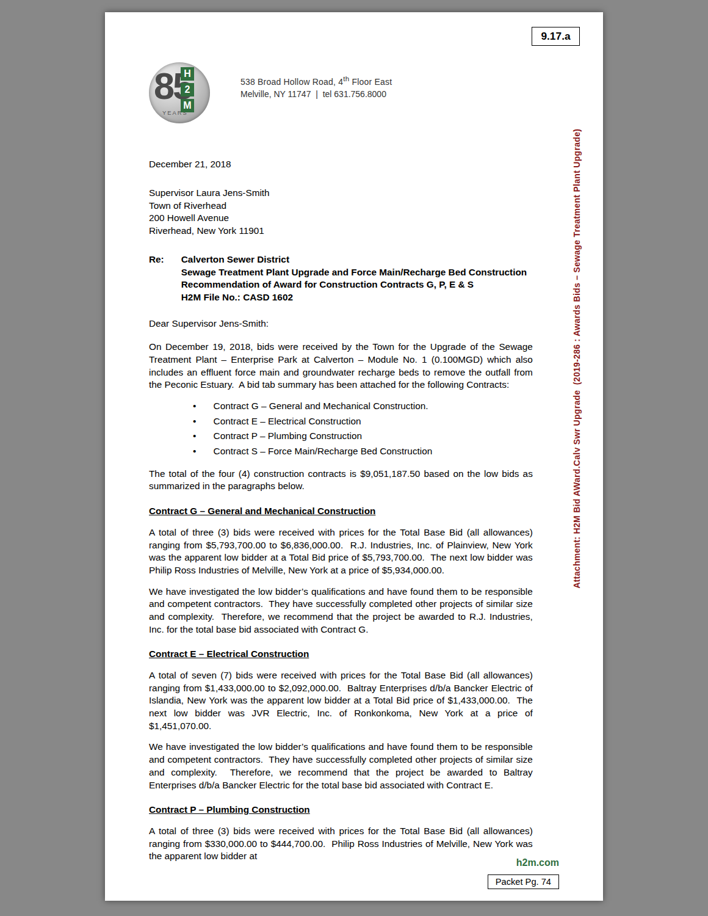9.17.a
85
YEARS
H
2
M
538 Broad Hollow Road, 4th Floor East
Melville, NY 11747 | tel 631.756.8000
Attachment: H2M Bid AWard.Calv Swr Upgrade (2019-286 : Awards Bids – Sewage Treatment Plant Upgrade)
December 21, 2018
Supervisor Laura Jens-Smith
Town of Riverhead
200 Howell Avenue
Riverhead, New York 11901
Re:
Calverton Sewer District
Sewage Treatment Plant Upgrade and Force Main/Recharge Bed Construction
Recommendation of Award for Construction Contracts G, P, E & S
H2M File No.: CASD 1602
Dear Supervisor Jens-Smith:
On December 19, 2018, bids were received by the Town for the Upgrade of the Sewage Treatment Plant – Enterprise Park at Calverton – Module No. 1 (0.100MGD) which also includes an effluent force main and groundwater recharge beds to remove the outfall from the Peconic Estuary. A bid tab summary has been attached for the following Contracts:
Contract G – General and Mechanical Construction.
Contract E – Electrical Construction
Contract P – Plumbing Construction
Contract S – Force Main/Recharge Bed Construction
The total of the four (4) construction contracts is $9,051,187.50 based on the low bids as summarized in the paragraphs below.
Contract G – General and Mechanical Construction
A total of three (3) bids were received with prices for the Total Base Bid (all allowances) ranging from $5,793,700.00 to $6,836,000.00. R.J. Industries, Inc. of Plainview, New York was the apparent low bidder at a Total Bid price of $5,793,700.00. The next low bidder was Philip Ross Industries of Melville, New York at a price of $5,934,000.00.
We have investigated the low bidder’s qualifications and have found them to be responsible and competent contractors. They have successfully completed other projects of similar size and complexity. Therefore, we recommend that the project be awarded to R.J. Industries, Inc. for the total base bid associated with Contract G.
Contract E – Electrical Construction
A total of seven (7) bids were received with prices for the Total Base Bid (all allowances) ranging from $1,433,000.00 to $2,092,000.00. Baltray Enterprises d/b/a Bancker Electric of Islandia, New York was the apparent low bidder at a Total Bid price of $1,433,000.00. The next low bidder was JVR Electric, Inc. of Ronkonkoma, New York at a price of $1,451,070.00.
We have investigated the low bidder’s qualifications and have found them to be responsible and competent contractors. They have successfully completed other projects of similar size and complexity. Therefore, we recommend that the project be awarded to Baltray Enterprises d/b/a Bancker Electric for the total base bid associated with Contract E.
Contract P – Plumbing Construction
A total of three (3) bids were received with prices for the Total Base Bid (all allowances) ranging from $330,000.00 to $444,700.00. Philip Ross Industries of Melville, New York was the apparent low bidder at
h2m.com
Packet Pg. 74